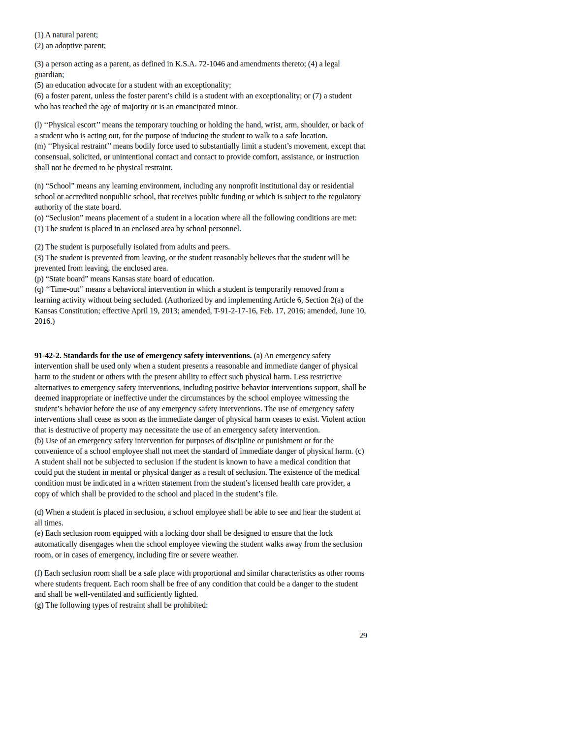(1) A natural parent;
(2) an adoptive parent;
(3) a person acting as a parent, as defined in K.S.A. 72-1046 and amendments thereto; (4) a legal guardian;
(5) an education advocate for a student with an exceptionality;
(6) a foster parent, unless the foster parent’s child is a student with an exceptionality; or (7) a student who has reached the age of majority or is an emancipated minor.
(l) ‘‘Physical escort’’ means the temporary touching or holding the hand, wrist, arm, shoulder, or back of a student who is acting out, for the purpose of inducing the student to walk to a safe location.
(m) ‘‘Physical restraint’’ means bodily force used to substantially limit a student’s movement, except that consensual, solicited, or unintentional contact and contact to provide comfort, assistance, or instruction shall not be deemed to be physical restraint.
(n) “School” means any learning environment, including any nonprofit institutional day or residential school or accredited nonpublic school, that receives public funding or which is subject to the regulatory authority of the state board.
(o) “Seclusion” means placement of a student in a location where all the following conditions are met: (1) The student is placed in an enclosed area by school personnel.
(2) The student is purposefully isolated from adults and peers.
(3) The student is prevented from leaving, or the student reasonably believes that the student will be prevented from leaving, the enclosed area.
(p) “State board” means Kansas state board of education.
(q) ‘‘Time-out’’ means a behavioral intervention in which a student is temporarily removed from a learning activity without being secluded. (Authorized by and implementing Article 6, Section 2(a) of the Kansas Constitution; effective April 19, 2013; amended, T-91-2-17-16, Feb. 17, 2016; amended, June 10, 2016.)
91-42-2. Standards for the use of emergency safety interventions. (a) An emergency safety intervention shall be used only when a student presents a reasonable and immediate danger of physical harm to the student or others with the present ability to effect such physical harm. Less restrictive alternatives to emergency safety interventions, including positive behavior interventions support, shall be deemed inappropriate or ineffective under the circumstances by the school employee witnessing the student’s behavior before the use of any emergency safety interventions. The use of emergency safety interventions shall cease as soon as the immediate danger of physical harm ceases to exist. Violent action that is destructive of property may necessitate the use of an emergency safety intervention.
(b) Use of an emergency safety intervention for purposes of discipline or punishment or for the convenience of a school employee shall not meet the standard of immediate danger of physical harm. (c) A student shall not be subjected to seclusion if the student is known to have a medical condition that could put the student in mental or physical danger as a result of seclusion. The existence of the medical condition must be indicated in a written statement from the student’s licensed health care provider, a copy of which shall be provided to the school and placed in the student’s file.
(d) When a student is placed in seclusion, a school employee shall be able to see and hear the student at all times.
(e) Each seclusion room equipped with a locking door shall be designed to ensure that the lock automatically disengages when the school employee viewing the student walks away from the seclusion room, or in cases of emergency, including fire or severe weather.
(f) Each seclusion room shall be a safe place with proportional and similar characteristics as other rooms where students frequent. Each room shall be free of any condition that could be a danger to the student and shall be well-ventilated and sufficiently lighted.
(g) The following types of restraint shall be prohibited:
29